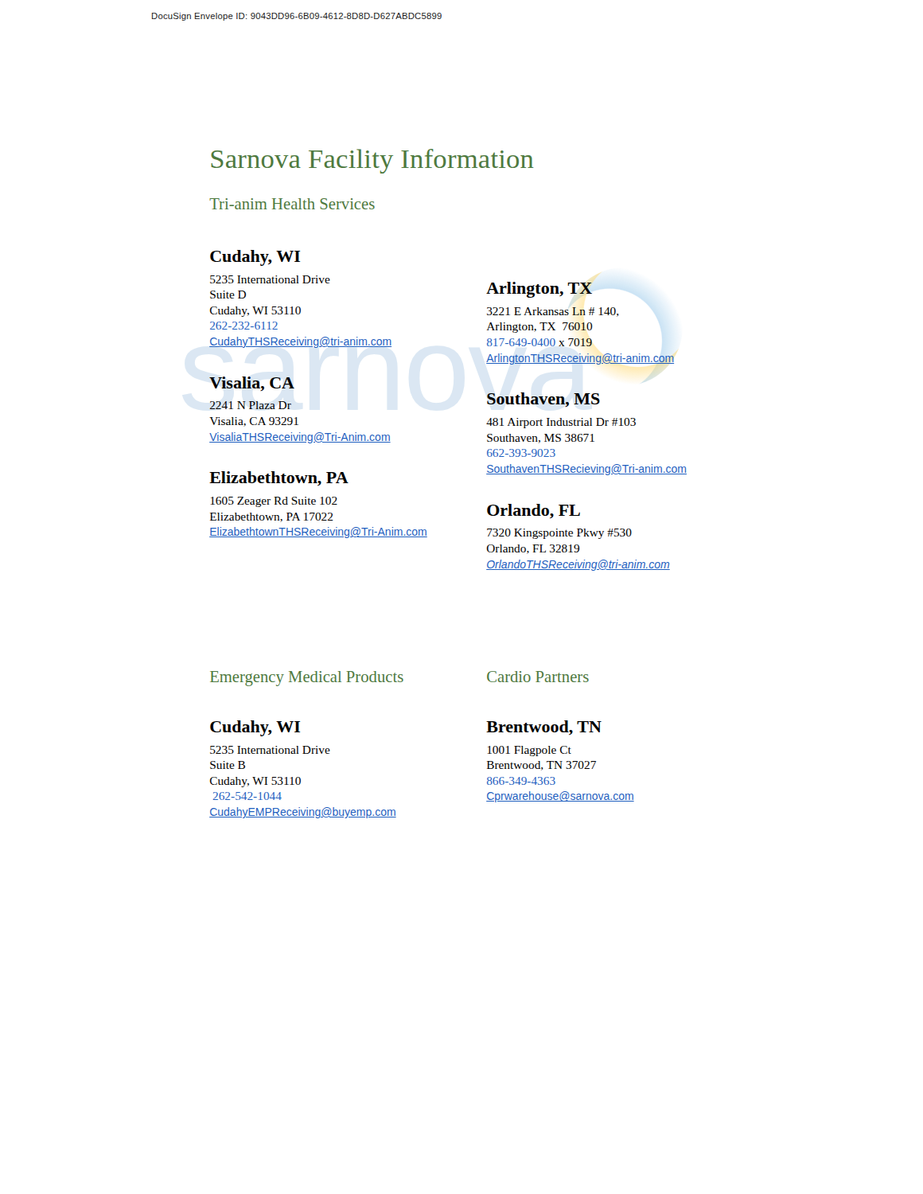DocuSign Envelope ID: 9043DD96-6B09-4612-8D8D-D627ABDC5899
sarnova
Sarnova Facility Information
Tri-anim Health Services
Cudahy, WI
5235 International Drive
Suite D
Cudahy, WI 53110
262-232-6112
CudahyTHSReceiving@tri-anim.com
Visalia, CA
2241 N Plaza Dr
Visalia, CA 93291
VisaliaTHSReceiving@Tri-Anim.com
Elizabethtown, PA
1605 Zeager Rd Suite 102
Elizabethtown, PA 17022
ElizabethtownTHSReceiving@Tri-Anim.com
Arlington, TX
3221 E Arkansas Ln # 140,
Arlington, TX 76010
817-649-0400 x 7019
ArlingtonTHSReceiving@tri-anim.com
Southaven, MS
481 Airport Industrial Dr #103
Southaven, MS 38671
662-393-9023
SouthavenTHSRecieving@Tri-anim.com
Orlando, FL
7320 Kingspointe Pkwy #530
Orlando, FL 32819
OrlandoTHSReceiving@tri-anim.com
Emergency Medical Products
Cudahy, WI
5235 International Drive
Suite B
Cudahy, WI 53110
262-542-1044
CudahyEMPReceiving@buyemp.com
Cardio Partners
Brentwood, TN
1001 Flagpole Ct
Brentwood, TN 37027
866-349-4363
Cprwarehouse@sarnova.com